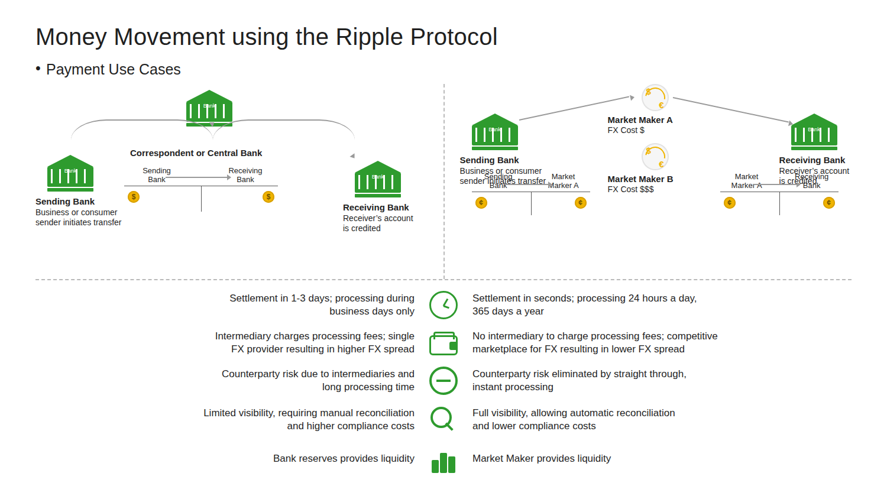Money Movement using the Ripple Protocol
Payment Use Cases
Bank
Bank
Sending Bank
Business or consumer
sender initiates transfer
Bank
Receiving Bank
Receiver’s account
is credited
Correspondent or Central Bank
Sending
Bank Receiving
Bank
$
$
Market Maker A
FX Cost $
Market Maker B
FX Cost $$$
Bank
Sending Bank
Business or consumer
sender initiates transfer
Bank
Receiving Bank
Receiver’s account
is credited
Sending
Bank Market
Marker A
¢
¢
Market
Marker A Receiving
Bank
¢
¢
Settlement in 1-3 days; processing during
business days only
Settlement in seconds; processing 24 hours a day,
365 days a year
Intermediary charges processing fees; single
FX provider resulting in higher FX spread
No intermediary to charge processing fees; competitive
marketplace for FX resulting in lower FX spread
Counterparty risk due to intermediaries and
long processing time
Counterparty risk eliminated by straight through,
instant processing
Limited visibility, requiring manual reconciliation
and higher compliance costs
Full visibility, allowing automatic reconciliation
and lower compliance costs
Bank reserves provides liquidity
Market Maker provides liquidity